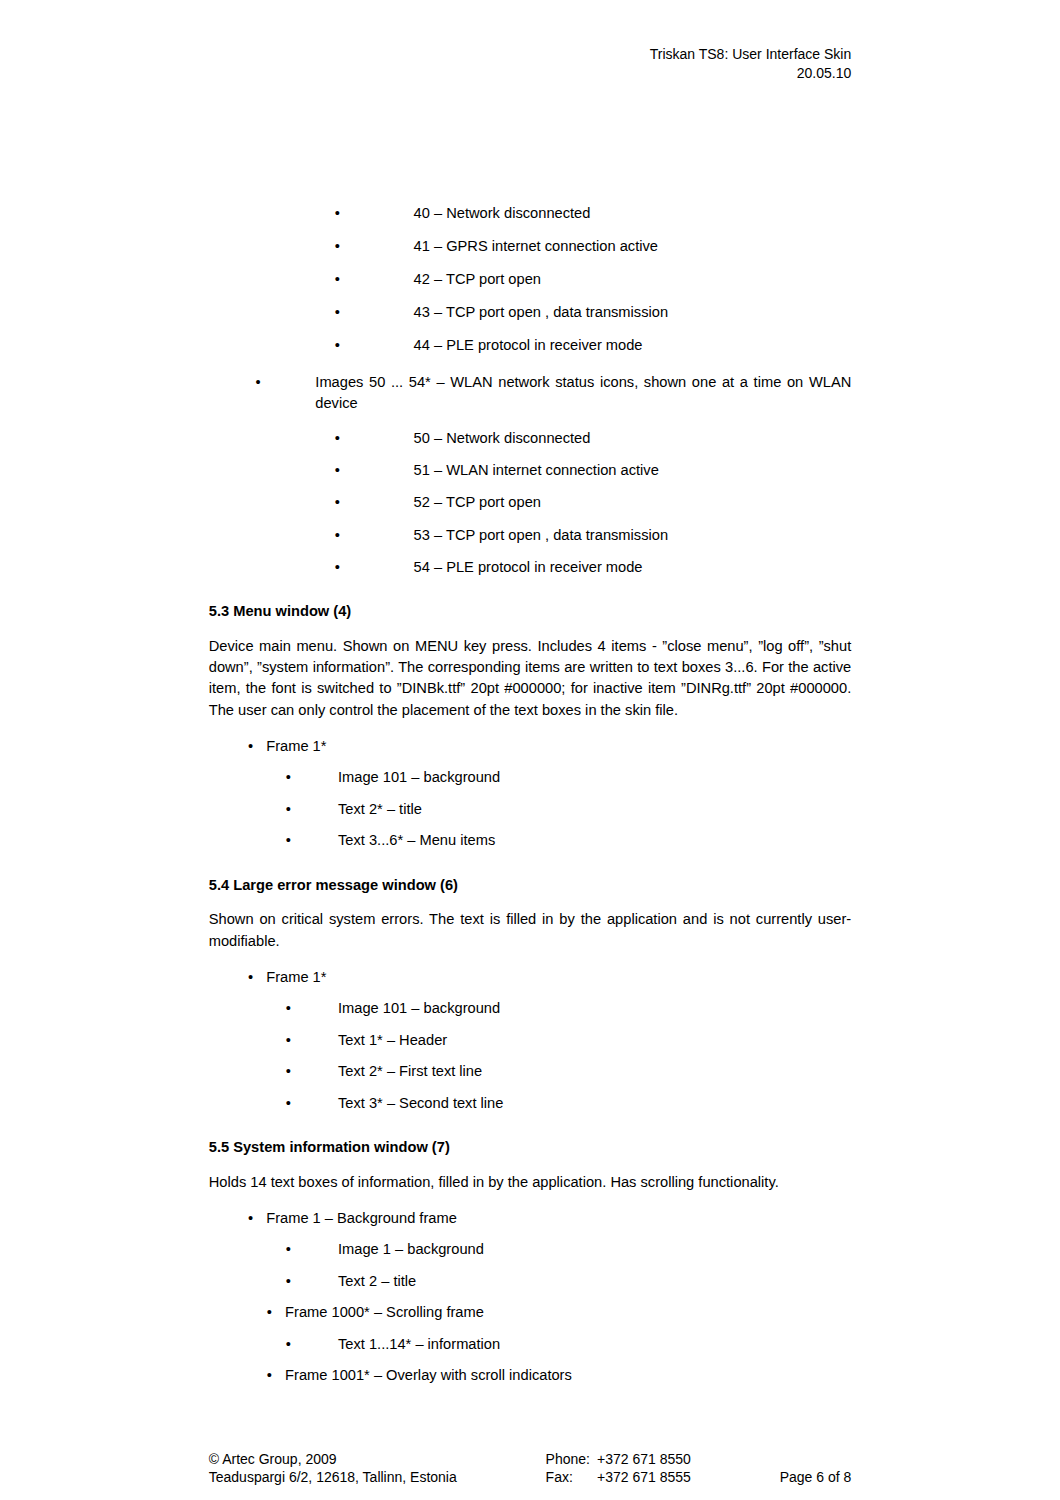Triskan TS8: User Interface Skin
20.05.10
40 – Network disconnected
41 – GPRS internet connection active
42 – TCP port open
43 – TCP port open , data transmission
44 – PLE protocol in receiver mode
Images 50 ... 54* – WLAN network status icons, shown one at a time on WLAN device
50 – Network disconnected
51 – WLAN internet connection active
52 – TCP port open
53 – TCP port open , data transmission
54 – PLE protocol in receiver mode
5.3 Menu window (4)
Device main menu. Shown on MENU key press. Includes 4 items - ”close menu”, ”log off”, ”shut down”, ”system information”. The corresponding items are written to text boxes 3...6. For the active item, the font is switched to ”DINBk.ttf” 20pt #000000; for inactive item ”DINRg.ttf” 20pt #000000. The user can only control the placement of the text boxes in the skin file.
Frame 1*
Image 101 – background
Text 2* – title
Text 3...6* – Menu items
5.4 Large error message window (6)
Shown on critical system errors. The text is filled in by the application and is not currently user-modifiable.
Frame 1*
Image 101 – background
Text 1* – Header
Text 2* – First text line
Text 3* – Second text line
5.5 System information window (7)
Holds 14 text boxes of information, filled in by the application. Has scrolling functionality.
Frame 1 – Background frame
Image 1 – background
Text 2 – title
Frame 1000* – Scrolling frame
Text 1...14* – information
Frame 1001* – Overlay with scroll indicators
© Artec Group, 2009
Teaduspargi 6/2, 12618, Tallinn, Estonia
| Phone: | +372 671 8550 |
| Fax: | +372 671 8555 |
Page 6 of 8